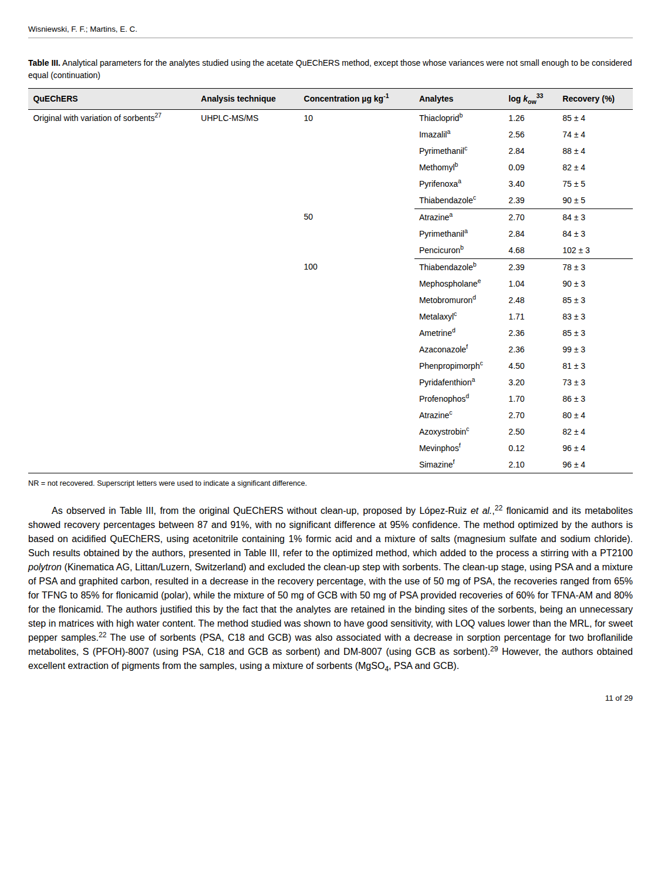Wisniewski, F. F.; Martins, E. C.
Table III. Analytical parameters for the analytes studied using the acetate QuEChERS method, except those whose variances were not small enough to be considered equal (continuation)
| QuEChERS | Analysis technique | Concentration µg kg -1 | Analytes | log k ow 33 | Recovery (%) |
| --- | --- | --- | --- | --- | --- |
| Original with variation of sorbents 27 | UHPLC-MS/MS | 10 | Thiacloprid b | 1.26 | 85 ± 4 |
| Imazalil a | 2.56 | 74 ± 4 |
| Pyrimethanil c | 2.84 | 88 ± 4 |
| Methomyl b | 0.09 | 82 ± 4 |
| Pyrifenoxa a | 3.40 | 75 ± 5 |
| Thiabendazole c | 2.39 | 90 ± 5 |
| 50 | Atrazine a | 2.70 | 84 ± 3 |
| Pyrimethanil a | 2.84 | 84 ± 3 |
| Pencicuron b | 4.68 | 102 ± 3 |
| 100 | Thiabendazole b | 2.39 | 78 ± 3 |
| Mephospholane e | 1.04 | 90 ± 3 |
| Metobromuron d | 2.48 | 85 ± 3 |
| Metalaxyl c | 1.71 | 83 ± 3 |
| Ametrine d | 2.36 | 85 ± 3 |
| Azaconazole f | 2.36 | 99 ± 3 |
| Phenpropimorph c | 4.50 | 81 ± 3 |
| Pyridafenthion a | 3.20 | 73 ± 3 |
| Profenophos d | 1.70 | 86 ± 3 |
| Atrazine c | 2.70 | 80 ± 4 |
| Azoxystrobin c | 2.50 | 82 ± 4 |
| Mevinphos f | 0.12 | 96 ± 4 |
| | Simazine f | 2.10 | 96 ± 4 |
NR = not recovered. Superscript letters were used to indicate a significant difference.
As observed in Table III, from the original QuEChERS without clean-up, proposed by López-Ruiz et al.,22 flonicamid and its metabolites showed recovery percentages between 87 and 91%, with no significant difference at 95% confidence. The method optimized by the authors is based on acidified QuEChERS, using acetonitrile containing 1% formic acid and a mixture of salts (magnesium sulfate and sodium chloride). Such results obtained by the authors, presented in Table III, refer to the optimized method, which added to the process a stirring with a PT2100 polytron (Kinematica AG, Littan/Luzern, Switzerland) and excluded the clean-up step with sorbents. The clean-up stage, using PSA and a mixture of PSA and graphited carbon, resulted in a decrease in the recovery percentage, with the use of 50 mg of PSA, the recoveries ranged from 65% for TFNG to 85% for flonicamid (polar), while the mixture of 50 mg of GCB with 50 mg of PSA provided recoveries of 60% for TFNA-AM and 80% for the flonicamid. The authors justified this by the fact that the analytes are retained in the binding sites of the sorbents, being an unnecessary step in matrices with high water content. The method studied was shown to have good sensitivity, with LOQ values lower than the MRL, for sweet pepper samples.22 The use of sorbents (PSA, C18 and GCB) was also associated with a decrease in sorption percentage for two broflanilide metabolites, S (PFOH)-8007 (using PSA, C18 and GCB as sorbent) and DM-8007 (using GCB as sorbent).29 However, the authors obtained excellent extraction of pigments from the samples, using a mixture of sorbents (MgSO4, PSA and GCB).
11 of 29